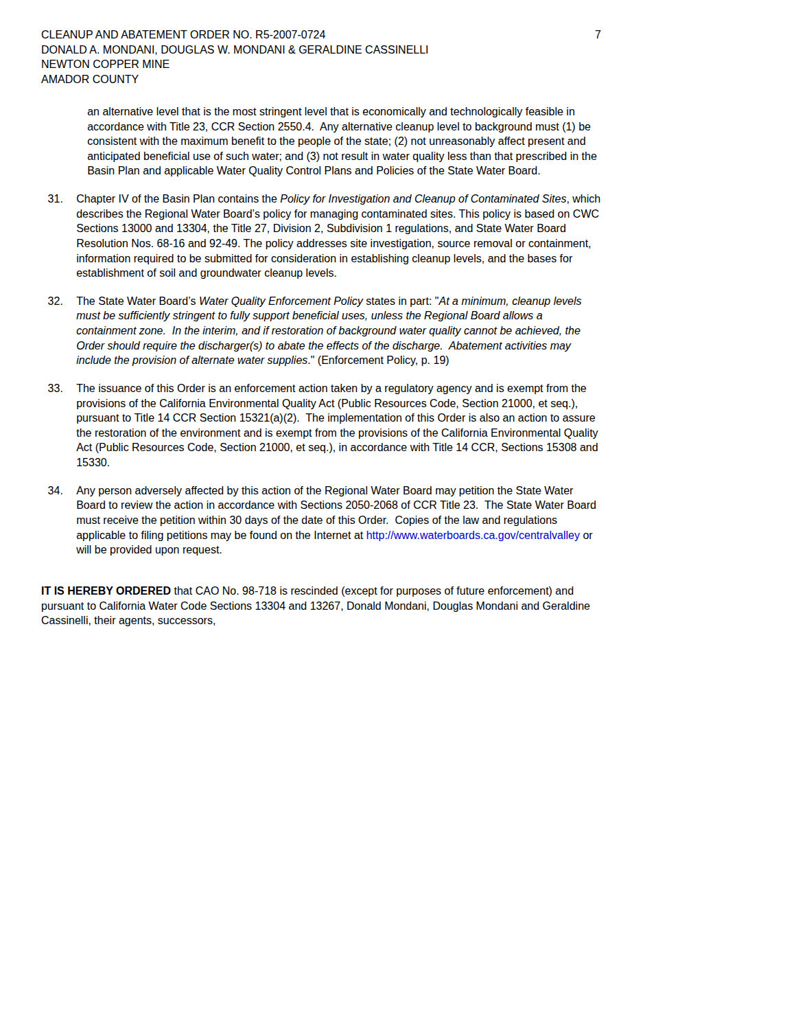Cleanup and Abatement Order No. R5-2007-0724 7
Donald A. Mondani, Douglas W. Mondani & Geraldine Cassinelli
Newton Copper Mine
Amador County
an alternative level that is the most stringent level that is economically and technologically feasible in accordance with Title 23, CCR Section 2550.4. Any alternative cleanup level to background must (1) be consistent with the maximum benefit to the people of the state; (2) not unreasonably affect present and anticipated beneficial use of such water; and (3) not result in water quality less than that prescribed in the Basin Plan and applicable Water Quality Control Plans and Policies of the State Water Board.
31. Chapter IV of the Basin Plan contains the Policy for Investigation and Cleanup of Contaminated Sites, which describes the Regional Water Board’s policy for managing contaminated sites. This policy is based on CWC Sections 13000 and 13304, the Title 27, Division 2, Subdivision 1 regulations, and State Water Board Resolution Nos. 68-16 and 92-49. The policy addresses site investigation, source removal or containment, information required to be submitted for consideration in establishing cleanup levels, and the bases for establishment of soil and groundwater cleanup levels.
32. The State Water Board’s Water Quality Enforcement Policy states in part: "At a minimum, cleanup levels must be sufficiently stringent to fully support beneficial uses, unless the Regional Board allows a containment zone. In the interim, and if restoration of background water quality cannot be achieved, the Order should require the discharger(s) to abate the effects of the discharge. Abatement activities may include the provision of alternate water supplies." (Enforcement Policy, p. 19)
33. The issuance of this Order is an enforcement action taken by a regulatory agency and is exempt from the provisions of the California Environmental Quality Act (Public Resources Code, Section 21000, et seq.), pursuant to Title 14 CCR Section 15321(a)(2). The implementation of this Order is also an action to assure the restoration of the environment and is exempt from the provisions of the California Environmental Quality Act (Public Resources Code, Section 21000, et seq.), in accordance with Title 14 CCR, Sections 15308 and 15330.
34. Any person adversely affected by this action of the Regional Water Board may petition the State Water Board to review the action in accordance with Sections 2050-2068 of CCR Title 23. The State Water Board must receive the petition within 30 days of the date of this Order. Copies of the law and regulations applicable to filing petitions may be found on the Internet at http://www.waterboards.ca.gov/centralvalley or will be provided upon request.
IT IS HEREBY ORDERED that CAO No. 98-718 is rescinded (except for purposes of future enforcement) and pursuant to California Water Code Sections 13304 and 13267, Donald Mondani, Douglas Mondani and Geraldine Cassinelli, their agents, successors,